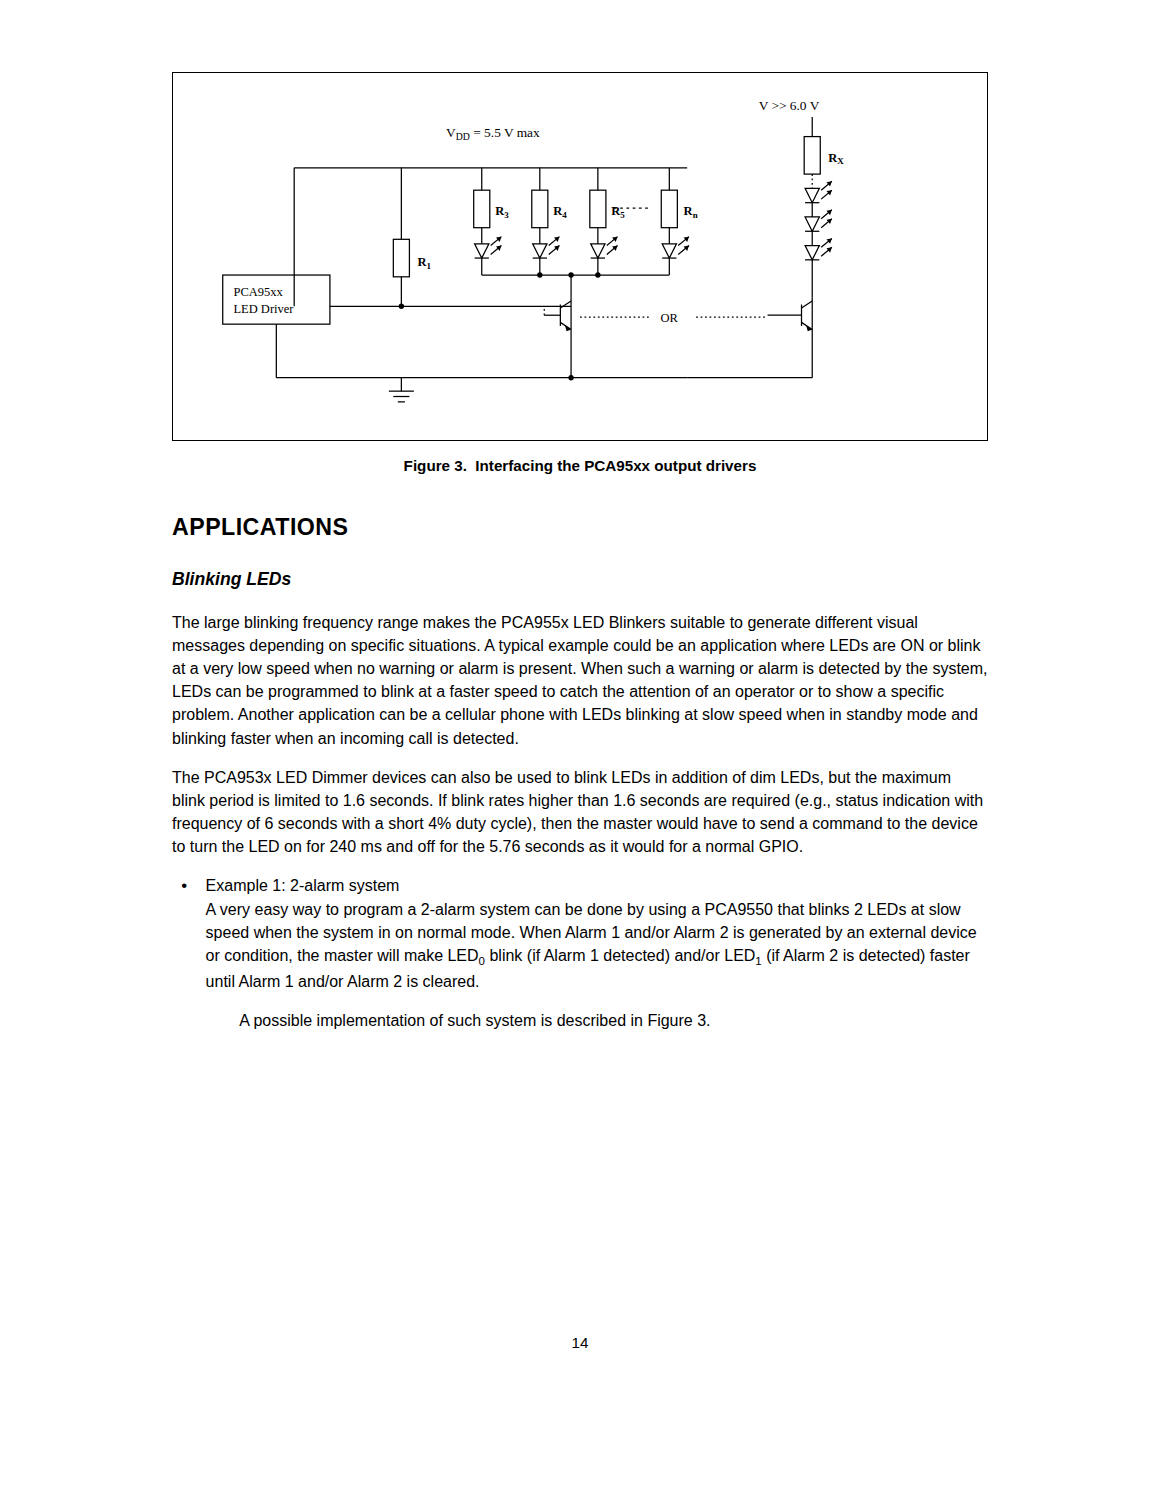VDD = 5.5 V max PCA95xx LED Driver R1 R3 R4 R5 Rn OR V >> 6.0 V RX
Figure 3. Interfacing the PCA95xx output drivers
APPLICATIONS
Blinking LEDs
The large blinking frequency range makes the PCA955x LED Blinkers suitable to generate different visual messages depending on specific situations. A typical example could be an application where LEDs are ON or blink at a very low speed when no warning or alarm is present. When such a warning or alarm is detected by the system, LEDs can be programmed to blink at a faster speed to catch the attention of an operator or to show a specific problem. Another application can be a cellular phone with LEDs blinking at slow speed when in standby mode and blinking faster when an incoming call is detected.
The PCA953x LED Dimmer devices can also be used to blink LEDs in addition of dim LEDs, but the maximum blink period is limited to 1.6 seconds. If blink rates higher than 1.6 seconds are required (e.g., status indication with frequency of 6 seconds with a short 4% duty cycle), then the master would have to send a command to the device to turn the LED on for 240 ms and off for the 5.76 seconds as it would for a normal GPIO.
Example 1: 2-alarm system
A very easy way to program a 2-alarm system can be done by using a PCA9550 that blinks 2 LEDs at slow speed when the system in on normal mode. When Alarm 1 and/or Alarm 2 is generated by an external device or condition, the master will make LED0 blink (if Alarm 1 detected) and/or LED1 (if Alarm 2 is detected) faster until Alarm 1 and/or Alarm 2 is cleared.
A possible implementation of such system is described in Figure 3.
14